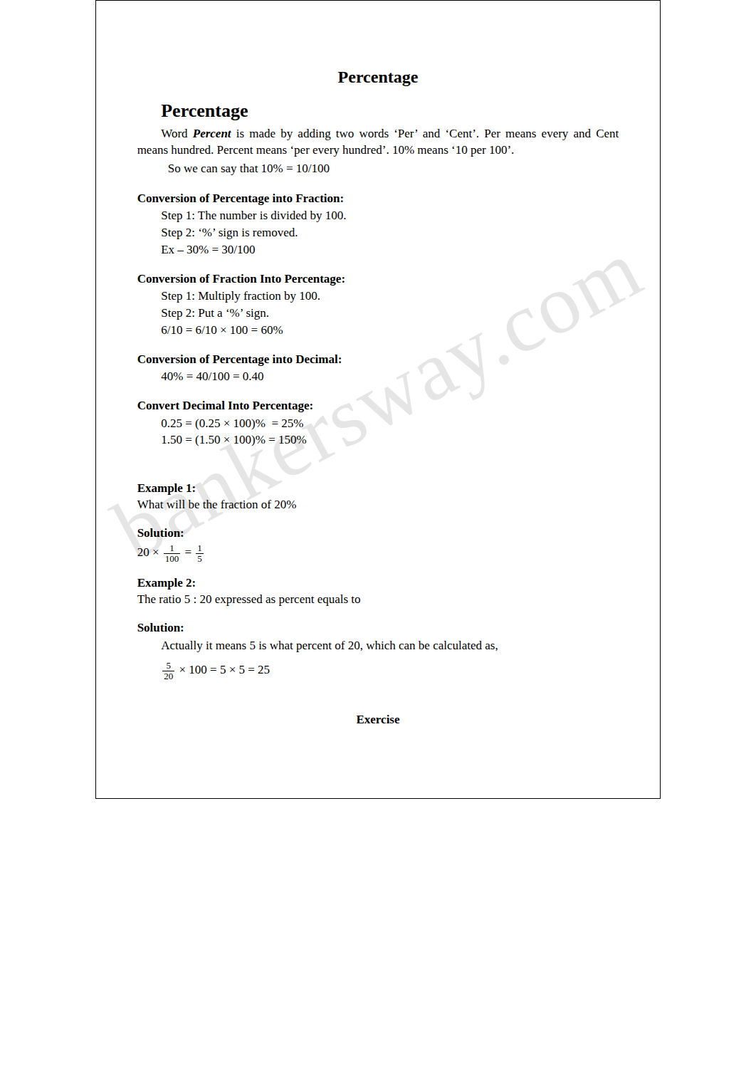bankersway.com
Percentage
Percentage
Word Percent is made by adding two words ‘Per’ and ‘Cent’. Per means every and Cent means hundred. Percent means ‘per every hundred’. 10% means ‘10 per 100’.
So we can say that 10% = 10/100
Conversion of Percentage into Fraction:
Step 1: The number is divided by 100.
Step 2: ‘%’ sign is removed.
Ex – 30% = 30/100
Conversion of Fraction Into Percentage:
Step 1: Multiply fraction by 100.
Step 2: Put a ‘%’ sign.
6/10 = 6/10 × 100 = 60%
Conversion of Percentage into Decimal:
40% = 40/100 = 0.40
Convert Decimal Into Percentage:
0.25 = (0.25 × 100)% = 25%
1.50 = (1.50 × 100)% = 150%
Example 1:
What will be the fraction of 20%
Solution:
20 × 1100 = 15
Example 2:
The ratio 5 : 20 expressed as percent equals to
Solution:
Actually it means 5 is what percent of 20, which can be calculated as,
520 × 100 = 5 × 5 = 25
Exercise